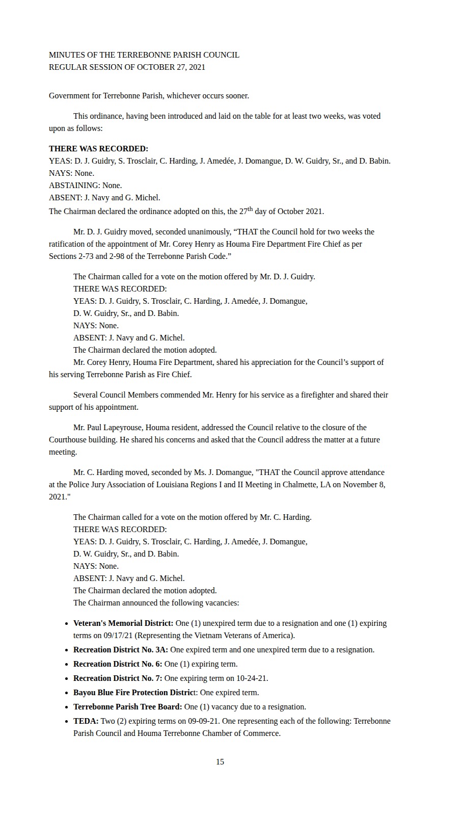Minutes of the Terrebonne Parish Council
Regular Session of October 27, 2021
Government for Terrebonne Parish, whichever occurs sooner.
This ordinance, having been introduced and laid on the table for at least two weeks, was voted upon as follows:
There was recorded:
YEAS: D. J. Guidry, S. Trosclair, C. Harding, J. Amedée, J. Domangue, D. W. Guidry, Sr., and D. Babin.
NAYS: None.
ABSTAINING: None.
ABSENT: J. Navy and G. Michel.
The Chairman declared the ordinance adopted on this, the 27th day of October 2021.
Mr. D. J. Guidry moved, seconded unanimously, “THAT the Council hold for two weeks the ratification of the appointment of Mr. Corey Henry as Houma Fire Department Fire Chief as per Sections 2-73 and 2-98 of the Terrebonne Parish Code.”
The Chairman called for a vote on the motion offered by Mr. D. J. Guidry.
THERE WAS RECORDED:
YEAS: D. J. Guidry, S. Trosclair, C. Harding, J. Amedée, J. Domangue,
D. W. Guidry, Sr., and D. Babin.
NAYS: None.
ABSENT: J. Navy and G. Michel.
The Chairman declared the motion adopted.
Mr. Corey Henry, Houma Fire Department, shared his appreciation for the Council’s support of his serving Terrebonne Parish as Fire Chief.
Several Council Members commended Mr. Henry for his service as a firefighter and shared their support of his appointment.
Mr. Paul Lapeyrouse, Houma resident, addressed the Council relative to the closure of the Courthouse building. He shared his concerns and asked that the Council address the matter at a future meeting.
Mr. C. Harding moved, seconded by Ms. J. Domangue, "THAT the Council approve attendance at the Police Jury Association of Louisiana Regions I and II Meeting in Chalmette, LA on November 8, 2021."
The Chairman called for a vote on the motion offered by Mr. C. Harding.
THERE WAS RECORDED:
YEAS: D. J. Guidry, S. Trosclair, C. Harding, J. Amedée, J. Domangue,
D. W. Guidry, Sr., and D. Babin.
NAYS: None.
ABSENT: J. Navy and G. Michel.
The Chairman declared the motion adopted.
The Chairman announced the following vacancies:
Veteran's Memorial District: One (1) unexpired term due to a resignation and one (1) expiring terms on 09/17/21 (Representing the Vietnam Veterans of America).
Recreation District No. 3A: One expired term and one unexpired term due to a resignation.
Recreation District No. 6: One (1) expiring term.
Recreation District No. 7: One expiring term on 10-24-21.
Bayou Blue Fire Protection District: One expired term.
Terrebonne Parish Tree Board: One (1) vacancy due to a resignation.
TEDA: Two (2) expiring terms on 09-09-21. One representing each of the following: Terrebonne Parish Council and Houma Terrebonne Chamber of Commerce.
15